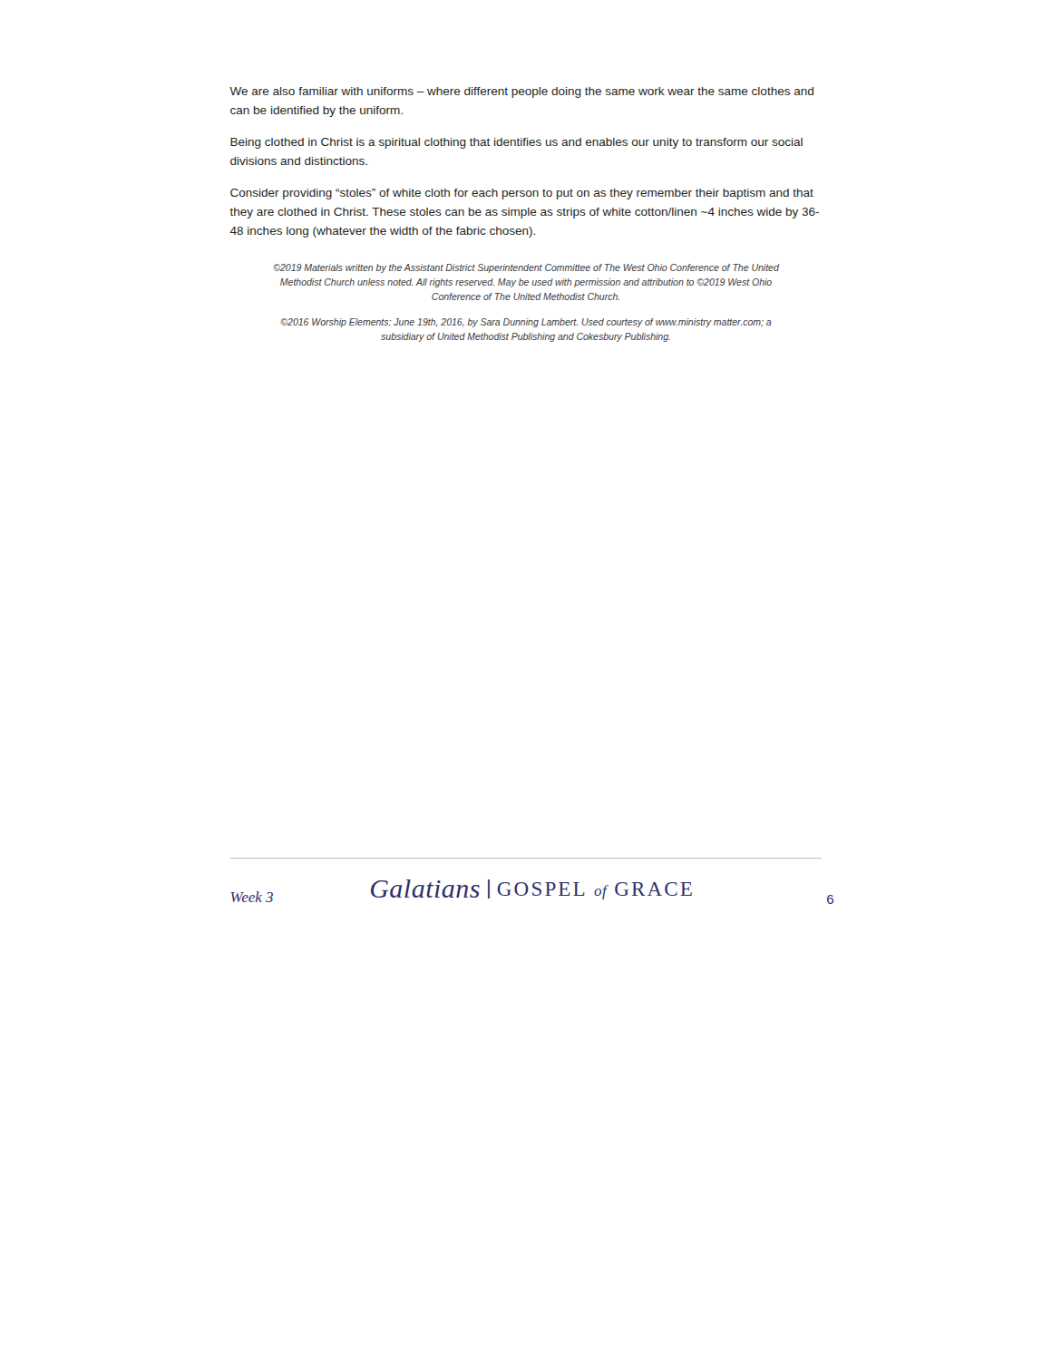We are also familiar with uniforms – where different people doing the same work wear the same clothes and can be identified by the uniform.
Being clothed in Christ is a spiritual clothing that identifies us and enables our unity to transform our social divisions and distinctions.
Consider providing “stoles” of white cloth for each person to put on as they remember their baptism and that they are clothed in Christ. These stoles can be as simple as strips of white cotton/linen ~4 inches wide by 36-48 inches long (whatever the width of the fabric chosen).
©2019 Materials written by the Assistant District Superintendent Committee of The West Ohio Conference of The United Methodist Church unless noted. All rights reserved. May be used with permission and attribution to ©2019 West Ohio Conference of The United Methodist Church.
©2016 Worship Elements: June 19th, 2016, by Sara Dunning Lambert. Used courtesy of www.ministry matter.com; a subsidiary of United Methodist Publishing and Cokesbury Publishing.
Week 3
Galatians|GOSPEL of GRACE
6